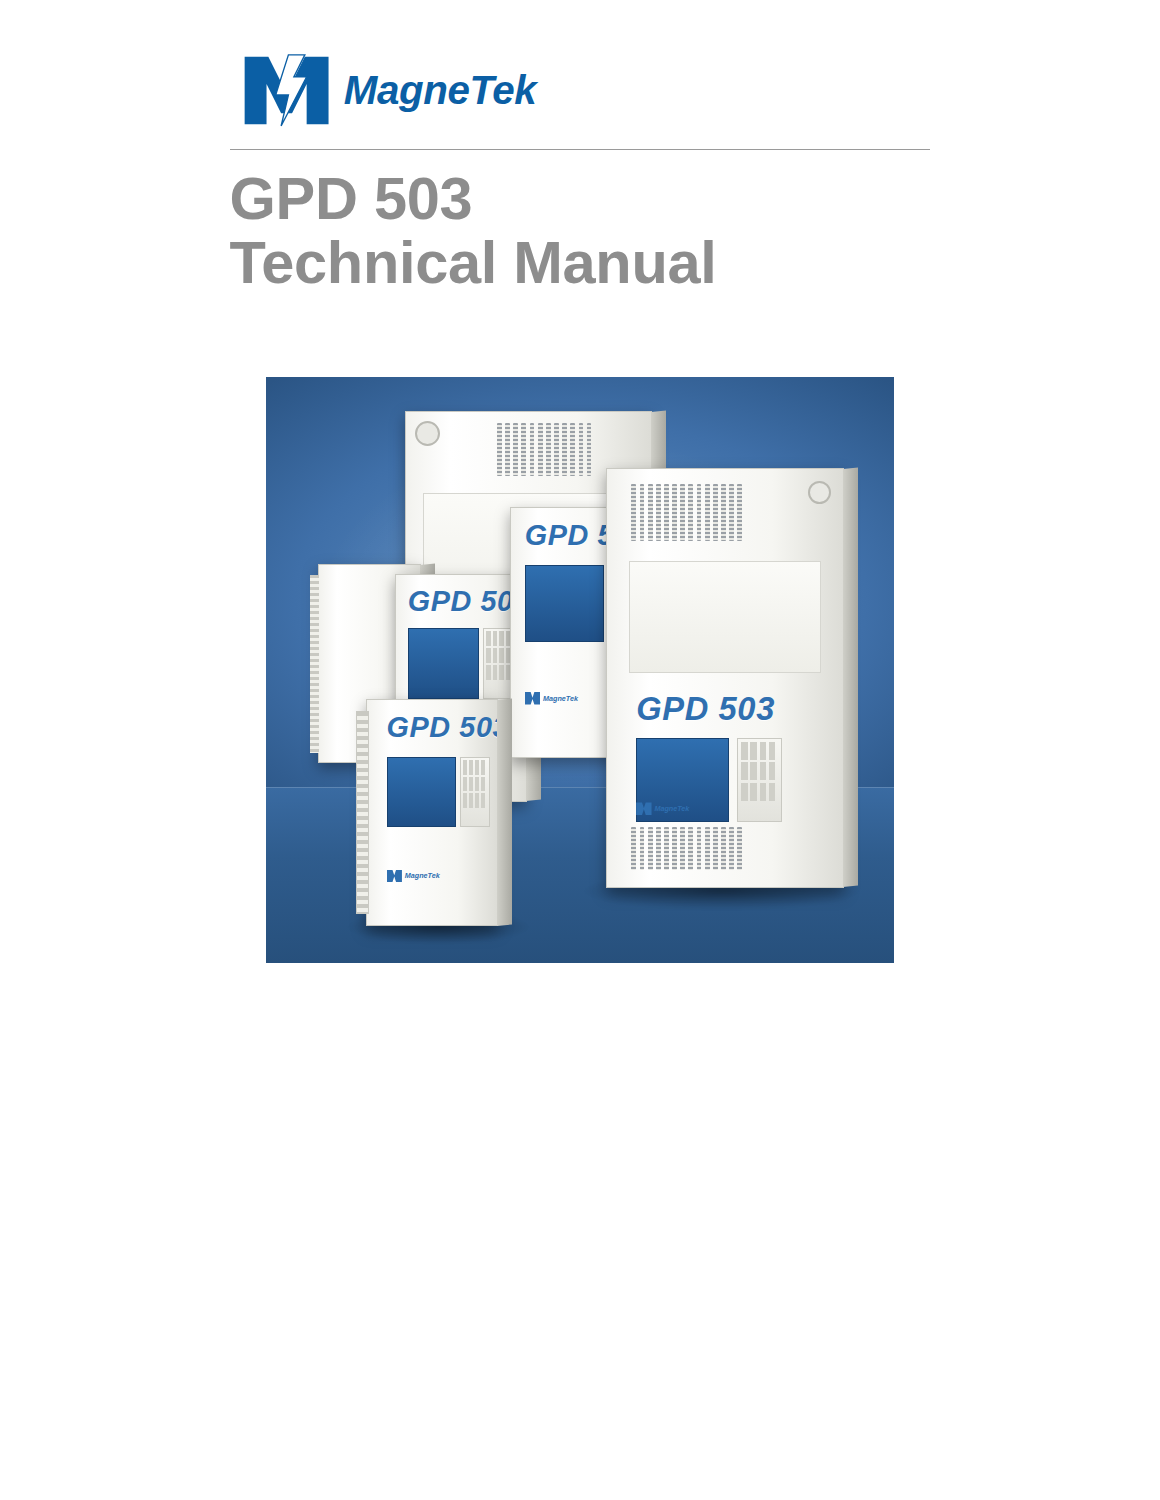MagneTek
GPD 503
Technical Manual
GPD 503
MagneTek
GPD 503
MagneTek
GPD 503
MagneTek
GPD 503
MagneTek